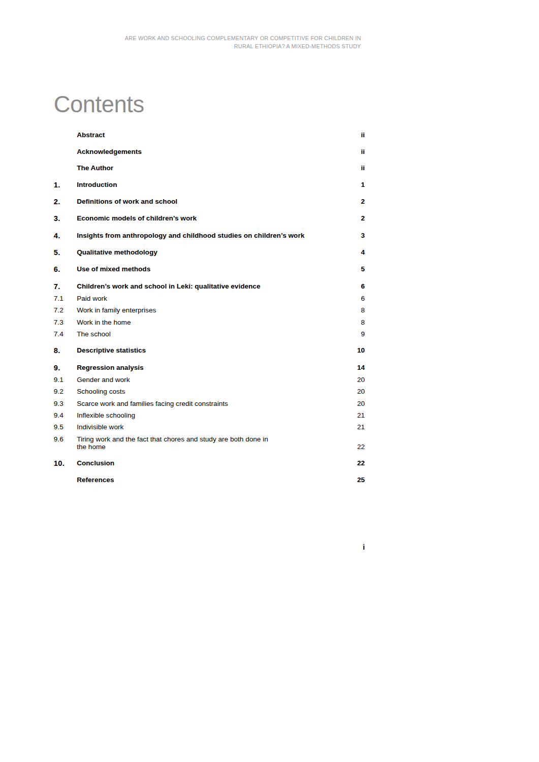ARE WORK AND SCHOOLING COMPLEMENTARY OR COMPETITIVE FOR CHILDREN IN
RURAL ETHIOPIA? A MIXED-METHODS STUDY
Contents
| | Abstract | ii |
| | Acknowledgements | ii |
| | The Author | ii |
| 1. | Introduction | 1 |
| 2. | Definitions of work and school | 2 |
| 3. | Economic models of children’s work | 2 |
| 4. | Insights from anthropology and childhood studies on children’s work | 3 |
| 5. | Qualitative methodology | 4 |
| 6. | Use of mixed methods | 5 |
| 7. | Children’s work and school in Leki: qualitative evidence | 6 |
| 7.1 | Paid work | 6 |
| 7.2 | Work in family enterprises | 8 |
| 7.3 | Work in the home | 8 |
| 7.4 | The school | 9 |
| 8. | Descriptive statistics | 10 |
| 9. | Regression analysis | 14 |
| 9.1 | Gender and work | 20 |
| 9.2 | Schooling costs | 20 |
| 9.3 | Scarce work and families facing credit constraints | 20 |
| 9.4 | Inflexible schooling | 21 |
| 9.5 | Indivisible work | 21 |
| 9.6 | Tiring work and the fact that chores and study are both done in the home | 22 |
| 10. | Conclusion | 22 |
| | References | 25 |
i